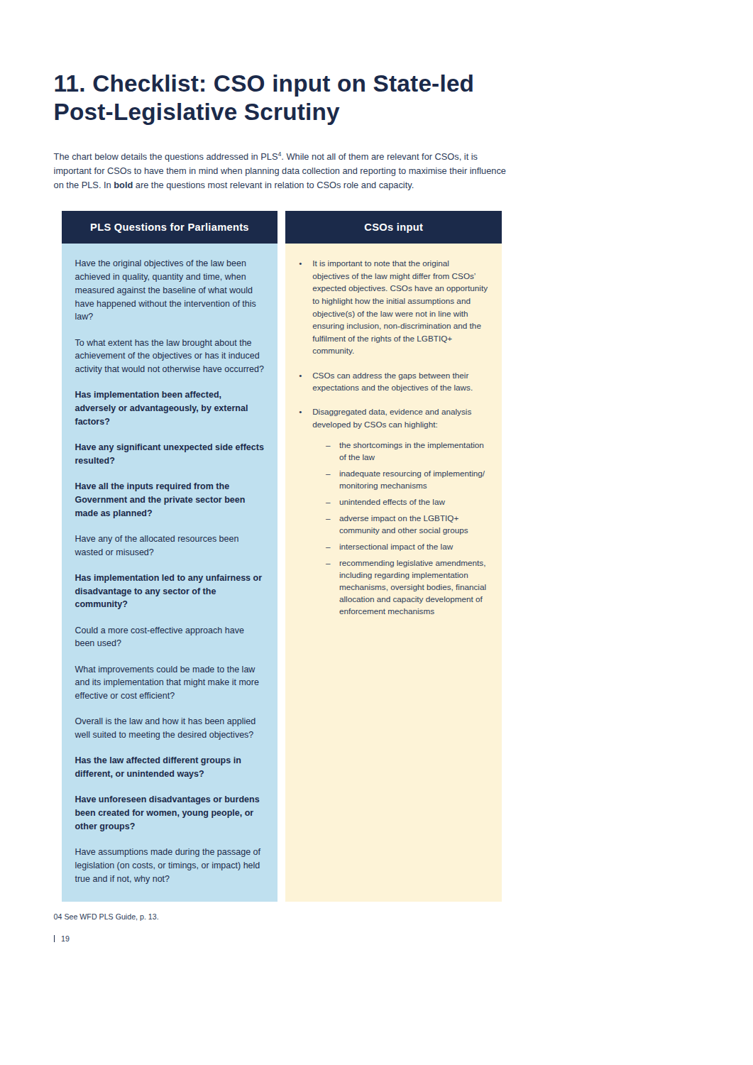11. Checklist: CSO input on State-led Post-Legislative Scrutiny
The chart below details the questions addressed in PLS4. While not all of them are relevant for CSOs, it is important for CSOs to have them in mind when planning data collection and reporting to maximise their influence on the PLS. In bold are the questions most relevant in relation to CSOs role and capacity.
| PLS Questions for Parliaments | CSOs input |
| --- | --- |
| Have the original objectives of the law been achieved in quality, quantity and time, when measured against the baseline of what would have happened without the intervention of this law? To what extent has the law brought about the achievement of the objectives or has it induced activity that would not otherwise have occurred? Has implementation been affected, adversely or advantageously, by external factors? Have any significant unexpected side effects resulted? Have all the inputs required from the Government and the private sector been made as planned? Have any of the allocated resources been wasted or misused? Has implementation led to any unfairness or disadvantage to any sector of the community? Could a more cost-effective approach have been used? What improvements could be made to the law and its implementation that might make it more effective or cost efficient? Overall is the law and how it has been applied well suited to meeting the desired objectives? Has the law affected different groups in different, or unintended ways? Have unforeseen disadvantages or burdens been created for women, young people, or other groups? Have assumptions made during the passage of legislation (on costs, or timings, or impact) held true and if not, why not? | It is important to note that the original objectives of the law might differ from CSOs’ expected objectives. CSOs have an opportunity to highlight how the initial assumptions and objective(s) of the law were not in line with ensuring inclusion, non-discrimination and the fulfilment of the rights of the LGBTIQ+ community. CSOs can address the gaps between their expectations and the objectives of the laws. Disaggregated data, evidence and analysis developed by CSOs can highlight: the shortcomings in the implementation of the law inadequate resourcing of implementing/ monitoring mechanisms unintended effects of the law adverse impact on the LGBTIQ+ community and other social groups intersectional impact of the law recommending legislative amendments, including regarding implementation mechanisms, oversight bodies, financial allocation and capacity development of enforcement mechanisms |
04 See WFD PLS Guide, p. 13.
19